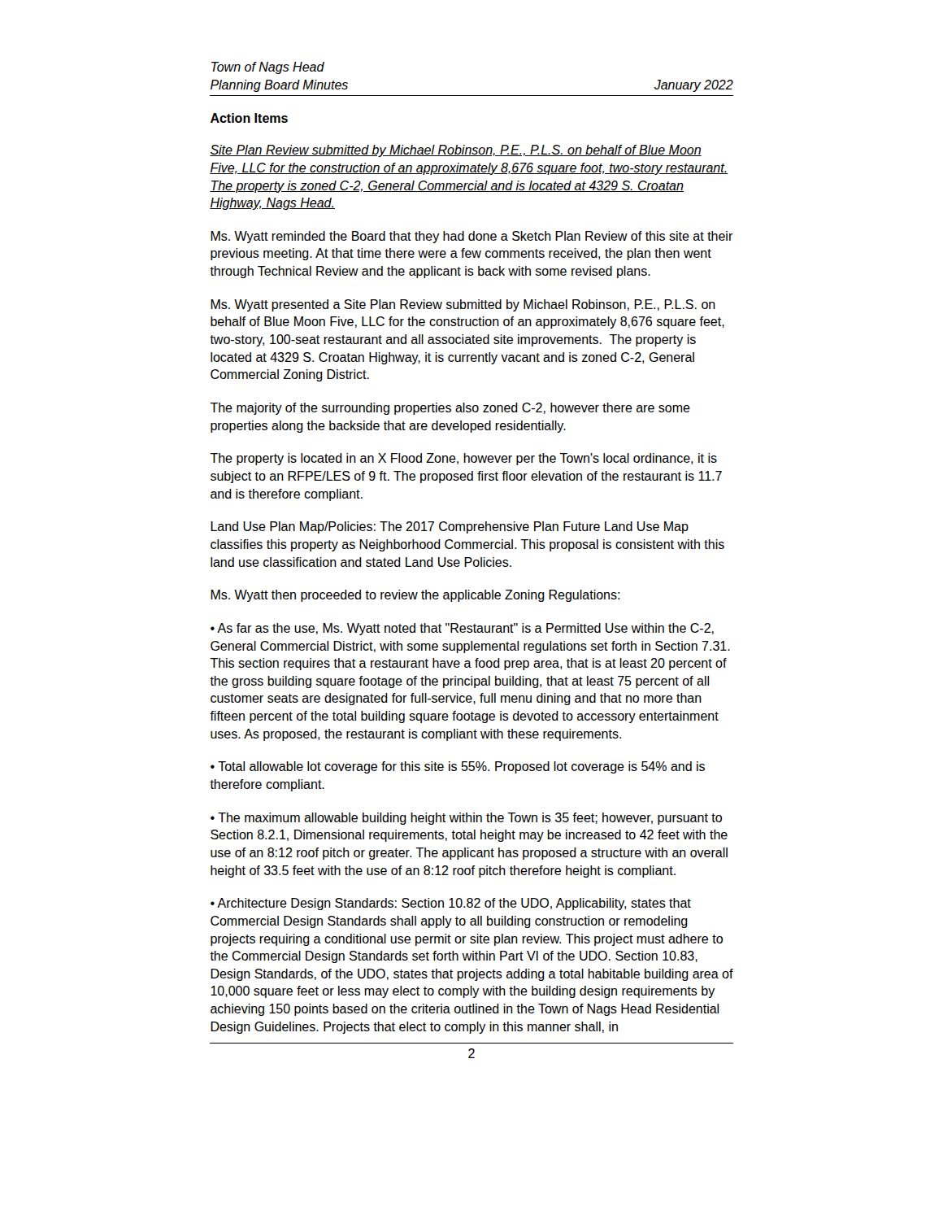| Town of Nags Head | |
| Planning Board Minutes | January 2022 |
Action Items
Site Plan Review submitted by Michael Robinson, P.E., P.L.S. on behalf of Blue Moon Five, LLC for the construction of an approximately 8,676 square foot, two-story restaurant. The property is zoned C-2, General Commercial and is located at 4329 S. Croatan Highway, Nags Head.
Ms. Wyatt reminded the Board that they had done a Sketch Plan Review of this site at their previous meeting. At that time there were a few comments received, the plan then went through Technical Review and the applicant is back with some revised plans.
Ms. Wyatt presented a Site Plan Review submitted by Michael Robinson, P.E., P.L.S. on behalf of Blue Moon Five, LLC for the construction of an approximately 8,676 square feet, two-story, 100-seat restaurant and all associated site improvements. The property is located at 4329 S. Croatan Highway, it is currently vacant and is zoned C-2, General Commercial Zoning District.
The majority of the surrounding properties also zoned C-2, however there are some properties along the backside that are developed residentially.
The property is located in an X Flood Zone, however per the Town's local ordinance, it is subject to an RFPE/LES of 9 ft. The proposed first floor elevation of the restaurant is 11.7 and is therefore compliant.
Land Use Plan Map/Policies: The 2017 Comprehensive Plan Future Land Use Map classifies this property as Neighborhood Commercial. This proposal is consistent with this land use classification and stated Land Use Policies.
Ms. Wyatt then proceeded to review the applicable Zoning Regulations:
• As far as the use, Ms. Wyatt noted that "Restaurant" is a Permitted Use within the C-2, General Commercial District, with some supplemental regulations set forth in Section 7.31. This section requires that a restaurant have a food prep area, that is at least 20 percent of the gross building square footage of the principal building, that at least 75 percent of all customer seats are designated for full-service, full menu dining and that no more than fifteen percent of the total building square footage is devoted to accessory entertainment uses. As proposed, the restaurant is compliant with these requirements.
• Total allowable lot coverage for this site is 55%. Proposed lot coverage is 54% and is therefore compliant.
• The maximum allowable building height within the Town is 35 feet; however, pursuant to Section 8.2.1, Dimensional requirements, total height may be increased to 42 feet with the use of an 8:12 roof pitch or greater. The applicant has proposed a structure with an overall height of 33.5 feet with the use of an 8:12 roof pitch therefore height is compliant.
• Architecture Design Standards: Section 10.82 of the UDO, Applicability, states that Commercial Design Standards shall apply to all building construction or remodeling projects requiring a conditional use permit or site plan review. This project must adhere to the Commercial Design Standards set forth within Part VI of the UDO. Section 10.83, Design Standards, of the UDO, states that projects adding a total habitable building area of 10,000 square feet or less may elect to comply with the building design requirements by achieving 150 points based on the criteria outlined in the Town of Nags Head Residential Design Guidelines. Projects that elect to comply in this manner shall, in
2